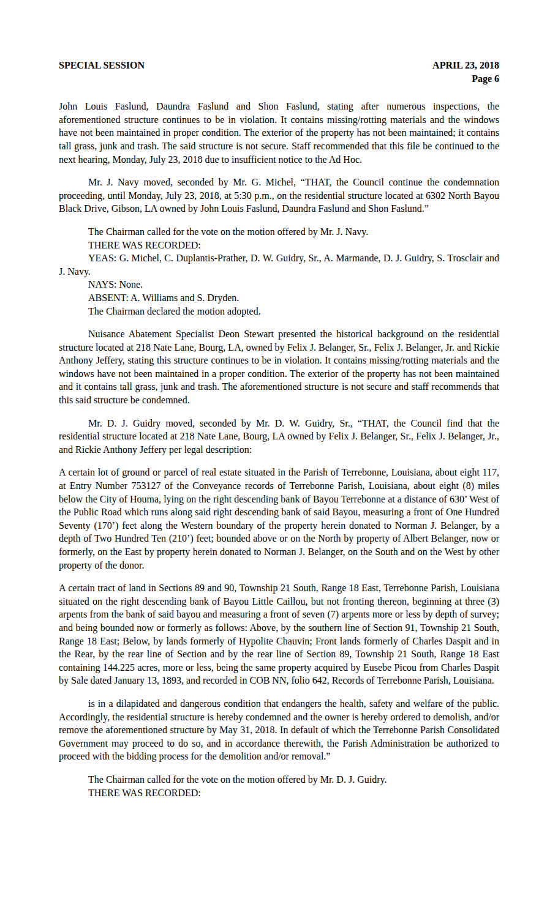Special Session April 23, 2018
Page 6
John Louis Faslund, Daundra Faslund and Shon Faslund, stating after numerous inspections, the aforementioned structure continues to be in violation. It contains missing/rotting materials and the windows have not been maintained in proper condition. The exterior of the property has not been maintained; it contains tall grass, junk and trash. The said structure is not secure. Staff recommended that this file be continued to the next hearing, Monday, July 23, 2018 due to insufficient notice to the Ad Hoc.
Mr. J. Navy moved, seconded by Mr. G. Michel, “THAT, the Council continue the condemnation proceeding, until Monday, July 23, 2018, at 5:30 p.m., on the residential structure located at 6302 North Bayou Black Drive, Gibson, LA owned by John Louis Faslund, Daundra Faslund and Shon Faslund.”
The Chairman called for the vote on the motion offered by Mr. J. Navy.
THERE WAS RECORDED:
YEAS: G. Michel, C. Duplantis-Prather, D. W. Guidry, Sr., A. Marmande, D. J. Guidry, S. Trosclair and J. Navy.
NAYS: None.
ABSENT: A. Williams and S. Dryden.
The Chairman declared the motion adopted.
Nuisance Abatement Specialist Deon Stewart presented the historical background on the residential structure located at 218 Nate Lane, Bourg, LA, owned by Felix J. Belanger, Sr., Felix J. Belanger, Jr. and Rickie Anthony Jeffery, stating this structure continues to be in violation. It contains missing/rotting materials and the windows have not been maintained in a proper condition. The exterior of the property has not been maintained and it contains tall grass, junk and trash. The aforementioned structure is not secure and staff recommends that this said structure be condemned.
Mr. D. J. Guidry moved, seconded by Mr. D. W. Guidry, Sr., “THAT, the Council find that the residential structure located at 218 Nate Lane, Bourg, LA owned by Felix J. Belanger, Sr., Felix J. Belanger, Jr., and Rickie Anthony Jeffery per legal description:
A certain lot of ground or parcel of real estate situated in the Parish of Terrebonne, Louisiana, about eight 117, at Entry Number 753127 of the Conveyance records of Terrebonne Parish, Louisiana, about eight (8) miles below the City of Houma, lying on the right descending bank of Bayou Terrebonne at a distance of 630’ West of the Public Road which runs along said right descending bank of said Bayou, measuring a front of One Hundred Seventy (170’) feet along the Western boundary of the property herein donated to Norman J. Belanger, by a depth of Two Hundred Ten (210’) feet; bounded above or on the North by property of Albert Belanger, now or formerly, on the East by property herein donated to Norman J. Belanger, on the South and on the West by other property of the donor.
A certain tract of land in Sections 89 and 90, Township 21 South, Range 18 East, Terrebonne Parish, Louisiana situated on the right descending bank of Bayou Little Caillou, but not fronting thereon, beginning at three (3) arpents from the bank of said bayou and measuring a front of seven (7) arpents more or less by depth of survey; and being bounded now or formerly as follows: Above, by the southern line of Section 91, Township 21 South, Range 18 East; Below, by lands formerly of Hypolite Chauvin; Front lands formerly of Charles Daspit and in the Rear, by the rear line of Section and by the rear line of Section 89, Township 21 South, Range 18 East containing 144.225 acres, more or less, being the same property acquired by Eusebe Picou from Charles Daspit by Sale dated January 13, 1893, and recorded in COB NN, folio 642, Records of Terrebonne Parish, Louisiana.
is in a dilapidated and dangerous condition that endangers the health, safety and welfare of the public. Accordingly, the residential structure is hereby condemned and the owner is hereby ordered to demolish, and/or remove the aforementioned structure by May 31, 2018. In default of which the Terrebonne Parish Consolidated Government may proceed to do so, and in accordance therewith, the Parish Administration be authorized to proceed with the bidding process for the demolition and/or removal.”
The Chairman called for the vote on the motion offered by Mr. D. J. Guidry.
THERE WAS RECORDED: